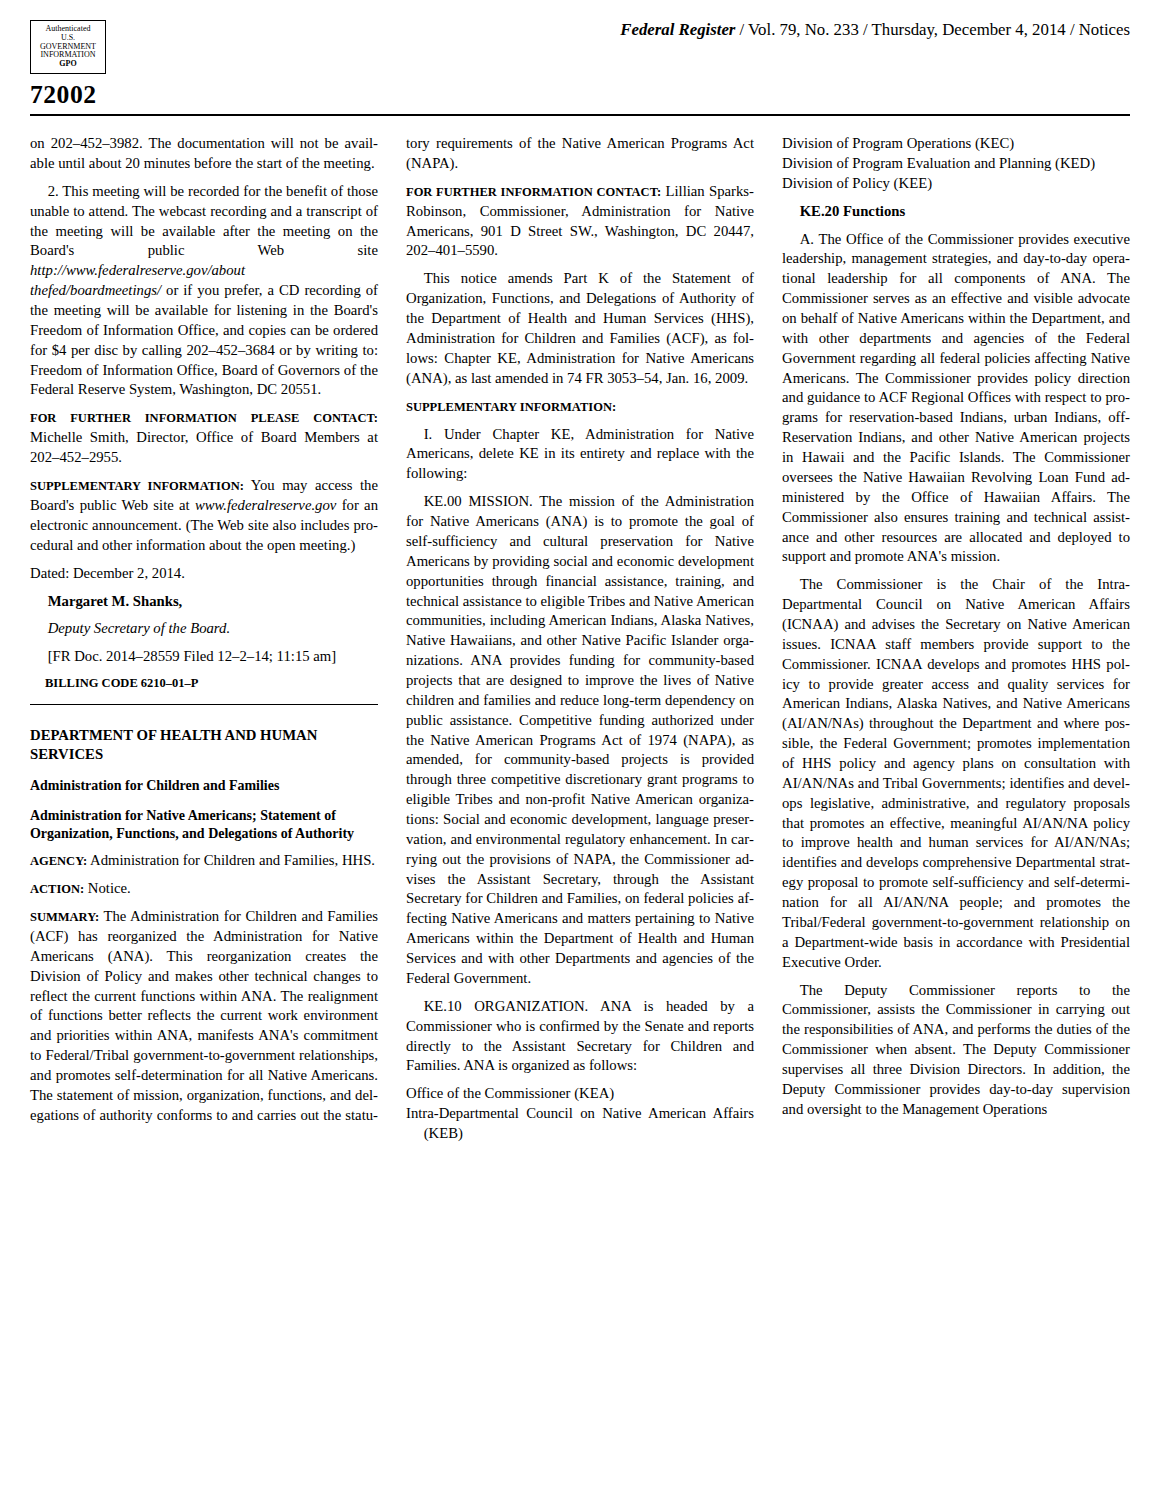Authenticated
U.S. GOVERNMENT
INFORMATION
GPO
72002
Federal Register / Vol. 79, No. 233 / Thursday, December 4, 2014 / Notices
on 202–452–3982. The documentation will not be available until about 20 minutes before the start of the meeting.
2. This meeting will be recorded for the benefit of those unable to attend. The webcast recording and a transcript of the meeting will be available after the meeting on the Board's public Web site http://www.federalreserve.gov/about thefed/boardmeetings/ or if you prefer, a CD recording of the meeting will be available for listening in the Board's Freedom of Information Office, and copies can be ordered for $4 per disc by calling 202–452–3684 or by writing to: Freedom of Information Office, Board of Governors of the Federal Reserve System, Washington, DC 20551.
For Further Information Please Contact: Michelle Smith, Director, Office of Board Members at 202–452–2955.
Supplementary Information: You may access the Board's public Web site at www.federalreserve.gov for an electronic announcement. (The Web site also includes procedural and other information about the open meeting.)
Dated: December 2, 2014.
Margaret M. Shanks,
Deputy Secretary of the Board.
[FR Doc. 2014–28559 Filed 12–2–14; 11:15 am]
BILLING CODE 6210–01–P
DEPARTMENT OF HEALTH AND HUMAN SERVICES
Administration for Children and Families
Administration for Native Americans; Statement of Organization, Functions, and Delegations of Authority
AGENCY: Administration for Children and Families, HHS.
ACTION: Notice.
SUMMARY: The Administration for Children and Families (ACF) has reorganized the Administration for Native Americans (ANA). This reorganization creates the Division of Policy and makes other technical changes to reflect the current functions within ANA. The realignment of functions better reflects the current work environment and priorities within ANA, manifests ANA's commitment to Federal/Tribal government-to-government relationships, and promotes self-determination for all Native Americans. The statement of mission, organization, functions, and delegations of authority conforms to and carries out the statutory requirements of the Native American Programs Act (NAPA).
For Further Information Contact: Lillian Sparks-Robinson, Commissioner, Administration for Native Americans, 901 D Street SW., Washington, DC 20447, 202–401–5590.
This notice amends Part K of the Statement of Organization, Functions, and Delegations of Authority of the Department of Health and Human Services (HHS), Administration for Children and Families (ACF), as follows: Chapter KE, Administration for Native Americans (ANA), as last amended in 74 FR 3053–54, Jan. 16, 2009.
SUPPLEMENTARY INFORMATION:
I. Under Chapter KE, Administration for Native Americans, delete KE in its entirety and replace with the following:
KE.00 MISSION. The mission of the Administration for Native Americans (ANA) is to promote the goal of self-sufficiency and cultural preservation for Native Americans by providing social and economic development opportunities through financial assistance, training, and technical assistance to eligible Tribes and Native American communities, including American Indians, Alaska Natives, Native Hawaiians, and other Native Pacific Islander organizations. ANA provides funding for community-based projects that are designed to improve the lives of Native children and families and reduce long-term dependency on public assistance. Competitive funding authorized under the Native American Programs Act of 1974 (NAPA), as amended, for community-based projects is provided through three competitive discretionary grant programs to eligible Tribes and non-profit Native American organizations: Social and economic development, language preservation, and environmental regulatory enhancement. In carrying out the provisions of NAPA, the Commissioner advises the Assistant Secretary, through the Assistant Secretary for Children and Families, on federal policies affecting Native Americans and matters pertaining to Native Americans within the Department of Health and Human Services and with other Departments and agencies of the Federal Government.
KE.10 ORGANIZATION. ANA is headed by a Commissioner who is confirmed by the Senate and reports directly to the Assistant Secretary for Children and Families. ANA is organized as follows:
Office of the Commissioner (KEA)
Intra-Departmental Council on Native American Affairs (KEB)
Division of Program Operations (KEC)
Division of Program Evaluation and Planning (KED)
Division of Policy (KEE)
KE.20 Functions
A. The Office of the Commissioner provides executive leadership, management strategies, and day-to-day operational leadership for all components of ANA. The Commissioner serves as an effective and visible advocate on behalf of Native Americans within the Department, and with other departments and agencies of the Federal Government regarding all federal policies affecting Native Americans. The Commissioner provides policy direction and guidance to ACF Regional Offices with respect to programs for reservation-based Indians, urban Indians, off-Reservation Indians, and other Native American projects in Hawaii and the Pacific Islands. The Commissioner oversees the Native Hawaiian Revolving Loan Fund administered by the Office of Hawaiian Affairs. The Commissioner also ensures training and technical assistance and other resources are allocated and deployed to support and promote ANA's mission.
The Commissioner is the Chair of the Intra-Departmental Council on Native American Affairs (ICNAA) and advises the Secretary on Native American issues. ICNAA staff members provide support to the Commissioner. ICNAA develops and promotes HHS policy to provide greater access and quality services for American Indians, Alaska Natives, and Native Americans (AI/AN/NAs) throughout the Department and where possible, the Federal Government; promotes implementation of HHS policy and agency plans on consultation with AI/AN/NAs and Tribal Governments; identifies and develops legislative, administrative, and regulatory proposals that promotes an effective, meaningful AI/AN/NA policy to improve health and human services for AI/AN/NAs; identifies and develops comprehensive Departmental strategy proposal to promote self-sufficiency and self-determination for all AI/AN/NA people; and promotes the Tribal/Federal government-to-government relationship on a Department-wide basis in accordance with Presidential Executive Order.
The Deputy Commissioner reports to the Commissioner, assists the Commissioner in carrying out the responsibilities of ANA, and performs the duties of the Commissioner when absent. The Deputy Commissioner supervises all three Division Directors. In addition, the Deputy Commissioner provides day-to-day supervision and oversight to the Management Operations